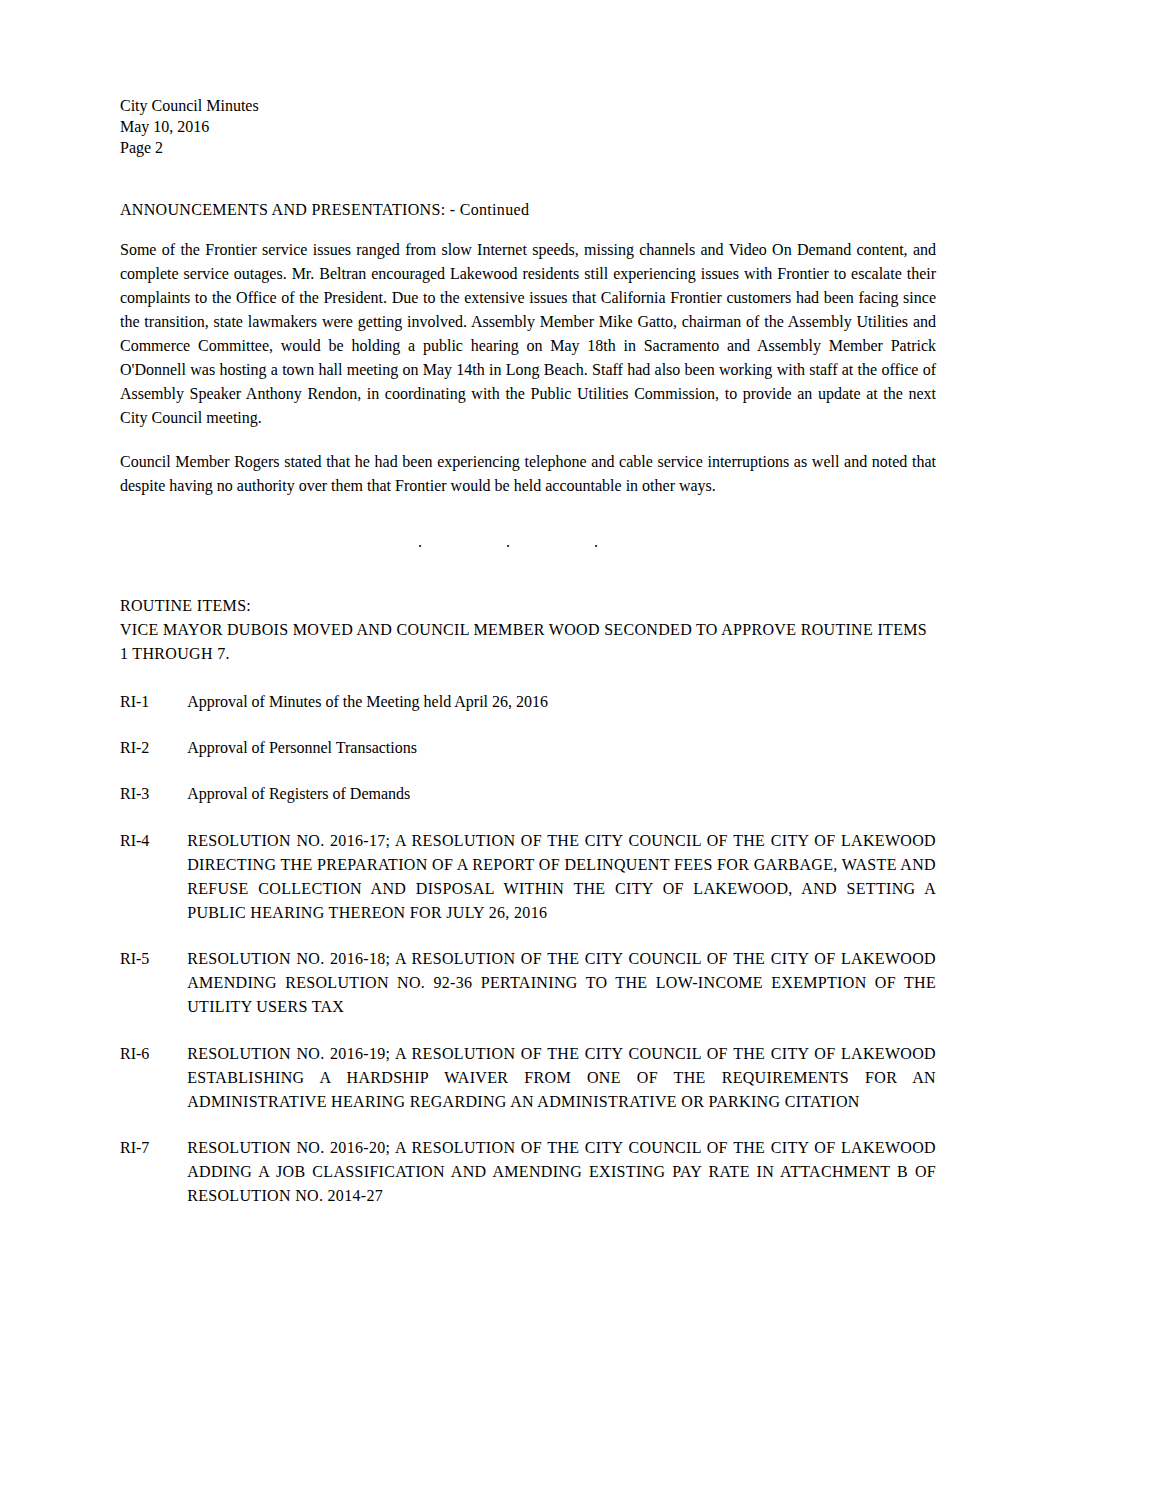City Council Minutes
May 10, 2016
Page 2
ANNOUNCEMENTS AND PRESENTATIONS: - Continued
Some of the Frontier service issues ranged from slow Internet speeds, missing channels and Video On Demand content, and complete service outages. Mr. Beltran encouraged Lakewood residents still experiencing issues with Frontier to escalate their complaints to the Office of the President. Due to the extensive issues that California Frontier customers had been facing since the transition, state lawmakers were getting involved. Assembly Member Mike Gatto, chairman of the Assembly Utilities and Commerce Committee, would be holding a public hearing on May 18th in Sacramento and Assembly Member Patrick O'Donnell was hosting a town hall meeting on May 14th in Long Beach. Staff had also been working with staff at the office of Assembly Speaker Anthony Rendon, in coordinating with the Public Utilities Commission, to provide an update at the next City Council meeting.
Council Member Rogers stated that he had been experiencing telephone and cable service interruptions as well and noted that despite having no authority over them that Frontier would be held accountable in other ways.
. . .
ROUTINE ITEMS:
VICE MAYOR DUBOIS MOVED AND COUNCIL MEMBER WOOD SECONDED TO APPROVE ROUTINE ITEMS 1 THROUGH 7.
| RI-1 | Approval of Minutes of the Meeting held April 26, 2016 |
| RI-2 | Approval of Personnel Transactions |
| RI-3 | Approval of Registers of Demands |
| RI-4 | RESOLUTION NO. 2016-17; A RESOLUTION OF THE CITY COUNCIL OF THE CITY OF LAKEWOOD DIRECTING THE PREPARATION OF A REPORT OF DELINQUENT FEES FOR GARBAGE, WASTE AND REFUSE COLLECTION AND DISPOSAL WITHIN THE CITY OF LAKEWOOD, AND SETTING A PUBLIC HEARING THEREON FOR JULY 26, 2016 |
| RI-5 | RESOLUTION NO. 2016-18; A RESOLUTION OF THE CITY COUNCIL OF THE CITY OF LAKEWOOD AMENDING RESOLUTION NO. 92-36 PERTAINING TO THE LOW-INCOME EXEMPTION OF THE UTILITY USERS TAX |
| RI-6 | RESOLUTION NO. 2016-19; A RESOLUTION OF THE CITY COUNCIL OF THE CITY OF LAKEWOOD ESTABLISHING A HARDSHIP WAIVER FROM ONE OF THE REQUIREMENTS FOR AN ADMINISTRATIVE HEARING REGARDING AN ADMINISTRATIVE OR PARKING CITATION |
| RI-7 | RESOLUTION NO. 2016-20; A RESOLUTION OF THE CITY COUNCIL OF THE CITY OF LAKEWOOD ADDING A JOB CLASSIFICATION AND AMENDING EXISTING PAY RATE IN ATTACHMENT B OF RESOLUTION NO. 2014-27 |